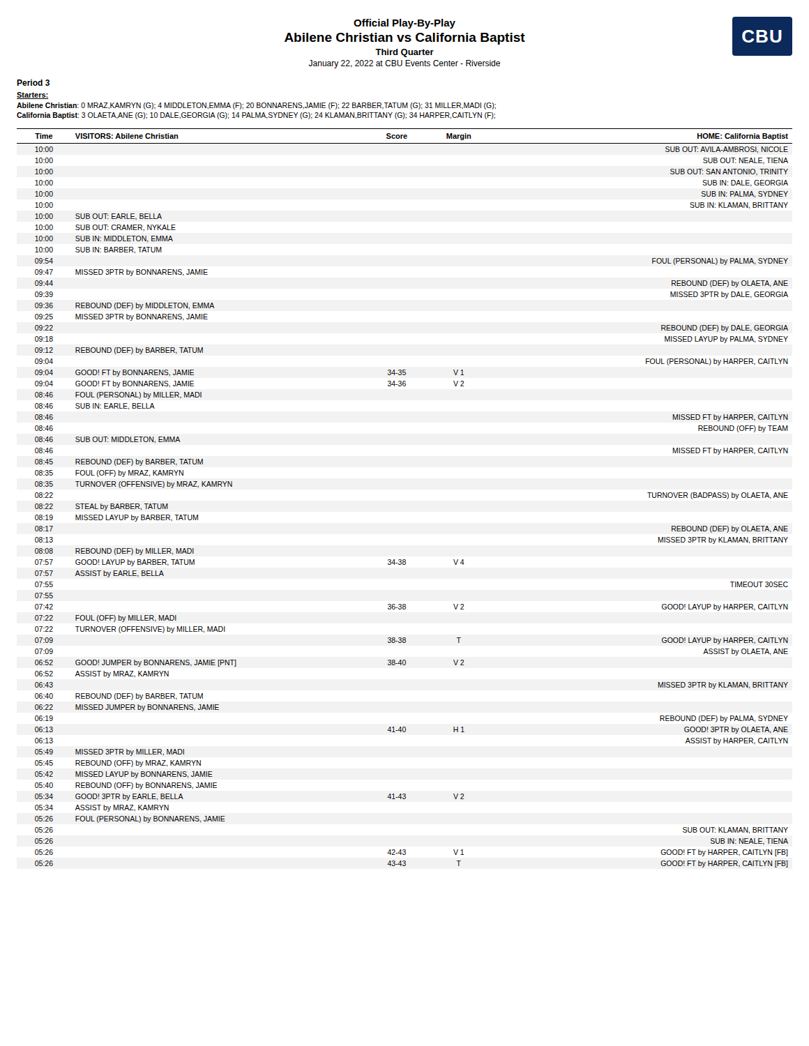CBU
Official Play-By-Play
Abilene Christian vs California Baptist
Third Quarter
January 22, 2022 at CBU Events Center - Riverside
Period 3
Starters:
Abilene Christian: 0 MRAZ,KAMRYN (G); 4 MIDDLETON,EMMA (F); 20 BONNARENS,JAMIE (F); 22 BARBER,TATUM (G); 31 MILLER,MADI (G);
California Baptist: 3 OLAETA,ANE (G); 10 DALE,GEORGIA (G); 14 PALMA,SYDNEY (G); 24 KLAMAN,BRITTANY (G); 34 HARPER,CAITLYN (F);
| Time | VISITORS: Abilene Christian | Score | Margin | HOME: California Baptist |
| --- | --- | --- | --- | --- |
| 10:00 | | | | SUB OUT: AVILA-AMBROSI, NICOLE |
| 10:00 | | | | SUB OUT: NEALE, TIENA |
| 10:00 | | | | SUB OUT: SAN ANTONIO, TRINITY |
| 10:00 | | | | SUB IN: DALE, GEORGIA |
| 10:00 | | | | SUB IN: PALMA, SYDNEY |
| 10:00 | | | | SUB IN: KLAMAN, BRITTANY |
| 10:00 | SUB OUT: EARLE, BELLA | | | |
| 10:00 | SUB OUT: CRAMER, NYKALE | | | |
| 10:00 | SUB IN: MIDDLETON, EMMA | | | |
| 10:00 | SUB IN: BARBER, TATUM | | | |
| 09:54 | | | | FOUL (PERSONAL) by PALMA, SYDNEY |
| 09:47 | MISSED 3PTR by BONNARENS, JAMIE | | | |
| 09:44 | | | | REBOUND (DEF) by OLAETA, ANE |
| 09:39 | | | | MISSED 3PTR by DALE, GEORGIA |
| 09:36 | REBOUND (DEF) by MIDDLETON, EMMA | | | |
| 09:25 | MISSED 3PTR by BONNARENS, JAMIE | | | |
| 09:22 | | | | REBOUND (DEF) by DALE, GEORGIA |
| 09:18 | | | | MISSED LAYUP by PALMA, SYDNEY |
| 09:12 | REBOUND (DEF) by BARBER, TATUM | | | |
| 09:04 | | | | FOUL (PERSONAL) by HARPER, CAITLYN |
| 09:04 | GOOD! FT by BONNARENS, JAMIE | 34-35 | V 1 | |
| 09:04 | GOOD! FT by BONNARENS, JAMIE | 34-36 | V 2 | |
| 08:46 | FOUL (PERSONAL) by MILLER, MADI | | | |
| 08:46 | SUB IN: EARLE, BELLA | | | |
| 08:46 | | | | MISSED FT by HARPER, CAITLYN |
| 08:46 | | | | REBOUND (OFF) by TEAM |
| 08:46 | SUB OUT: MIDDLETON, EMMA | | | |
| 08:46 | | | | MISSED FT by HARPER, CAITLYN |
| 08:45 | REBOUND (DEF) by BARBER, TATUM | | | |
| 08:35 | FOUL (OFF) by MRAZ, KAMRYN | | | |
| 08:35 | TURNOVER (OFFENSIVE) by MRAZ, KAMRYN | | | |
| 08:22 | | | | TURNOVER (BADPASS) by OLAETA, ANE |
| 08:22 | STEAL by BARBER, TATUM | | | |
| 08:19 | MISSED LAYUP by BARBER, TATUM | | | |
| 08:17 | | | | REBOUND (DEF) by OLAETA, ANE |
| 08:13 | | | | MISSED 3PTR by KLAMAN, BRITTANY |
| 08:08 | REBOUND (DEF) by MILLER, MADI | | | |
| 07:57 | GOOD! LAYUP by BARBER, TATUM | 34-38 | V 4 | |
| 07:57 | ASSIST by EARLE, BELLA | | | |
| 07:55 | | | | TIMEOUT 30SEC |
| 07:55 | | | | |
| 07:42 | | 36-38 | V 2 | GOOD! LAYUP by HARPER, CAITLYN |
| 07:22 | FOUL (OFF) by MILLER, MADI | | | |
| 07:22 | TURNOVER (OFFENSIVE) by MILLER, MADI | | | |
| 07:09 | | 38-38 | T | GOOD! LAYUP by HARPER, CAITLYN |
| 07:09 | | | | ASSIST by OLAETA, ANE |
| 06:52 | GOOD! JUMPER by BONNARENS, JAMIE [PNT] | 38-40 | V 2 | |
| 06:52 | ASSIST by MRAZ, KAMRYN | | | |
| 06:43 | | | | MISSED 3PTR by KLAMAN, BRITTANY |
| 06:40 | REBOUND (DEF) by BARBER, TATUM | | | |
| 06:22 | MISSED JUMPER by BONNARENS, JAMIE | | | |
| 06:19 | | | | REBOUND (DEF) by PALMA, SYDNEY |
| 06:13 | | 41-40 | H 1 | GOOD! 3PTR by OLAETA, ANE |
| 06:13 | | | | ASSIST by HARPER, CAITLYN |
| 05:49 | MISSED 3PTR by MILLER, MADI | | | |
| 05:45 | REBOUND (OFF) by MRAZ, KAMRYN | | | |
| 05:42 | MISSED LAYUP by BONNARENS, JAMIE | | | |
| 05:40 | REBOUND (OFF) by BONNARENS, JAMIE | | | |
| 05:34 | GOOD! 3PTR by EARLE, BELLA | 41-43 | V 2 | |
| 05:34 | ASSIST by MRAZ, KAMRYN | | | |
| 05:26 | FOUL (PERSONAL) by BONNARENS, JAMIE | | | |
| 05:26 | | | | SUB OUT: KLAMAN, BRITTANY |
| 05:26 | | | | SUB IN: NEALE, TIENA |
| 05:26 | | 42-43 | V 1 | GOOD! FT by HARPER, CAITLYN [FB] |
| 05:26 | | 43-43 | T | GOOD! FT by HARPER, CAITLYN [FB] |